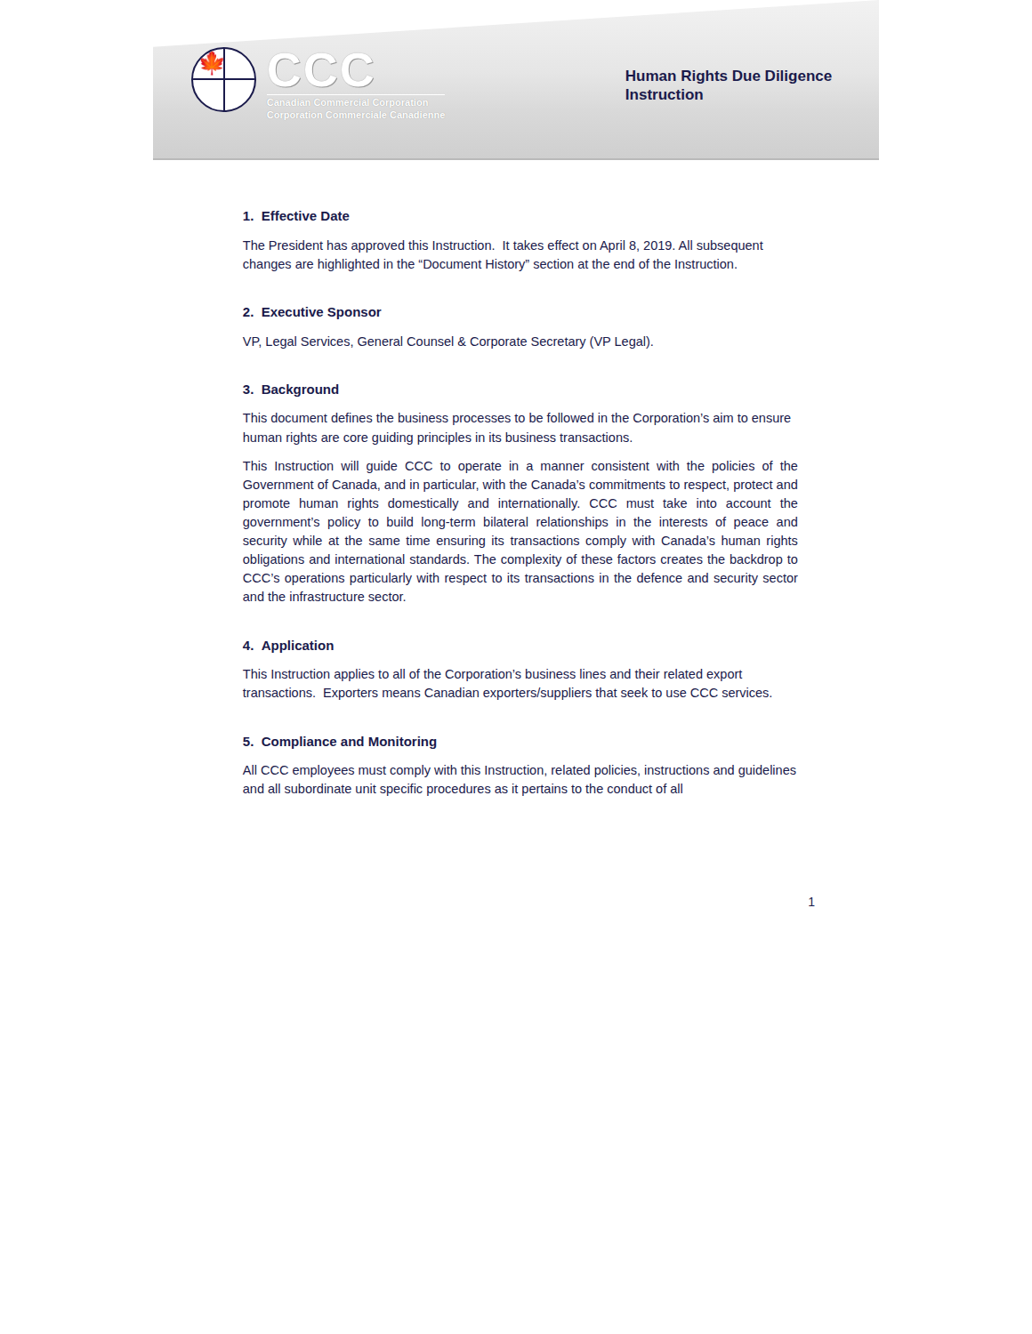🍁
CCC
Canadian Commercial Corporation
Corporation Commerciale Canadienne
Human Rights Due Diligence
Instruction
1. Effective Date
The President has approved this Instruction. It takes effect on April 8, 2019. All subsequent changes are highlighted in the “Document History” section at the end of the Instruction.
2. Executive Sponsor
VP, Legal Services, General Counsel & Corporate Secretary (VP Legal).
3. Background
This document defines the business processes to be followed in the Corporation’s aim to ensure human rights are core guiding principles in its business transactions.
This Instruction will guide CCC to operate in a manner consistent with the policies of the Government of Canada, and in particular, with the Canada’s commitments to respect, protect and promote human rights domestically and internationally. CCC must take into account the government’s policy to build long-term bilateral relationships in the interests of peace and security while at the same time ensuring its transactions comply with Canada’s human rights obligations and international standards. The complexity of these factors creates the backdrop to CCC’s operations particularly with respect to its transactions in the defence and security sector and the infrastructure sector.
4. Application
This Instruction applies to all of the Corporation’s business lines and their related export transactions. Exporters means Canadian exporters/suppliers that seek to use CCC services.
5. Compliance and Monitoring
All CCC employees must comply with this Instruction, related policies, instructions and guidelines and all subordinate unit specific procedures as it pertains to the conduct of all
1